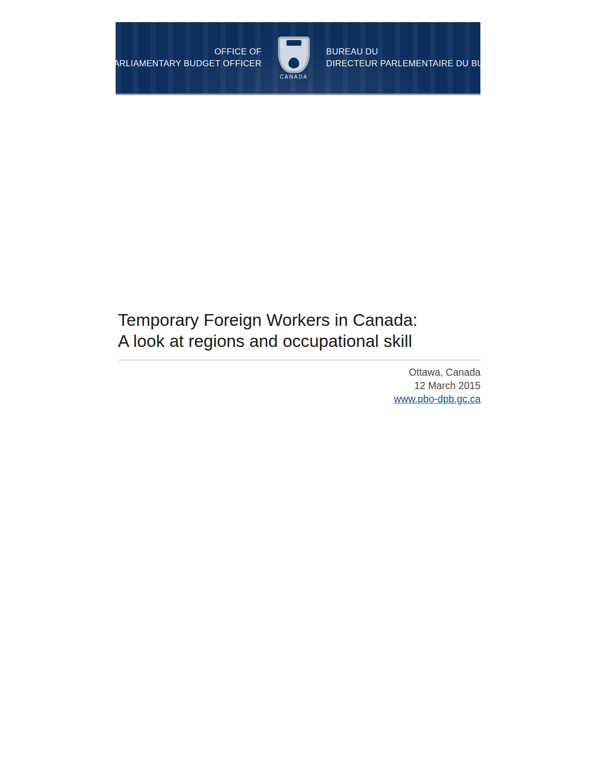Office of The Parliamentary Budget Officer
CANADA
Bureau du Directeur parlementaire du budget
Temporary Foreign Workers in Canada:
A look at regions and occupational skill
Ottawa, Canada
12 March 2015
www.pbo-dpb.gc.ca